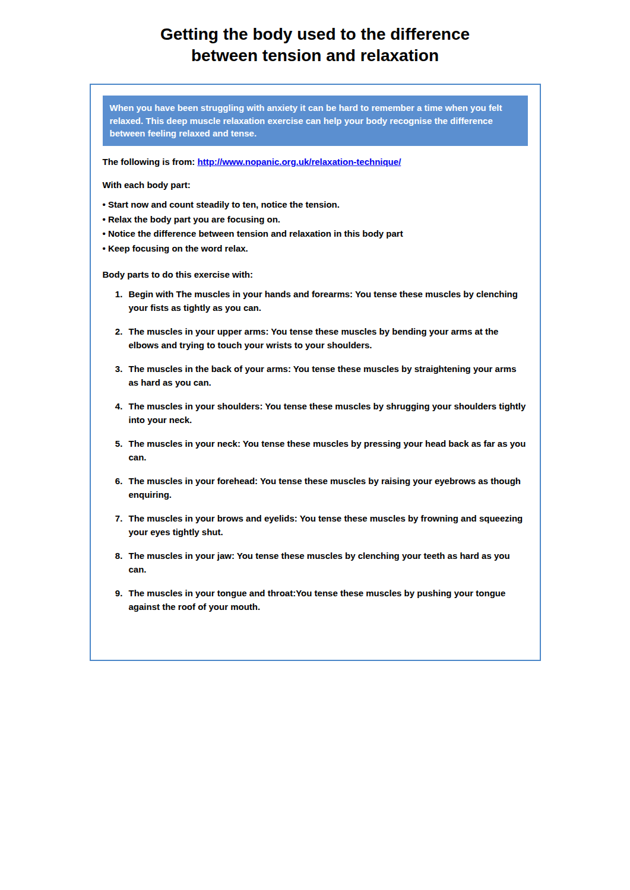Getting the body used to the difference
between tension and relaxation
When you have been struggling with anxiety it can be hard to remember a time when you felt relaxed. This deep muscle relaxation exercise can help your body recognise the difference between feeling relaxed and tense.
The following is from: http://www.nopanic.org.uk/relaxation-technique/
With each body part:
Start now and count steadily to ten, notice the tension.
Relax the body part you are focusing on.
Notice the difference between tension and relaxation in this body part
Keep focusing on the word relax.
Body parts to do this exercise with:
Begin with The muscles in your hands and forearms: You tense these muscles by clenching your fists as tightly as you can.
The muscles in your upper arms: You tense these muscles by bending your arms at the elbows and trying to touch your wrists to your shoulders.
The muscles in the back of your arms: You tense these muscles by straightening your arms as hard as you can.
The muscles in your shoulders: You tense these muscles by shrugging your shoulders tightly into your neck.
The muscles in your neck: You tense these muscles by pressing your head back as far as you can.
The muscles in your forehead: You tense these muscles by raising your eyebrows as though enquiring.
The muscles in your brows and eyelids: You tense these muscles by frowning and squeezing your eyes tightly shut.
The muscles in your jaw: You tense these muscles by clenching your teeth as hard as you can.
The muscles in your tongue and throat:You tense these muscles by pushing your tongue against the roof of your mouth.